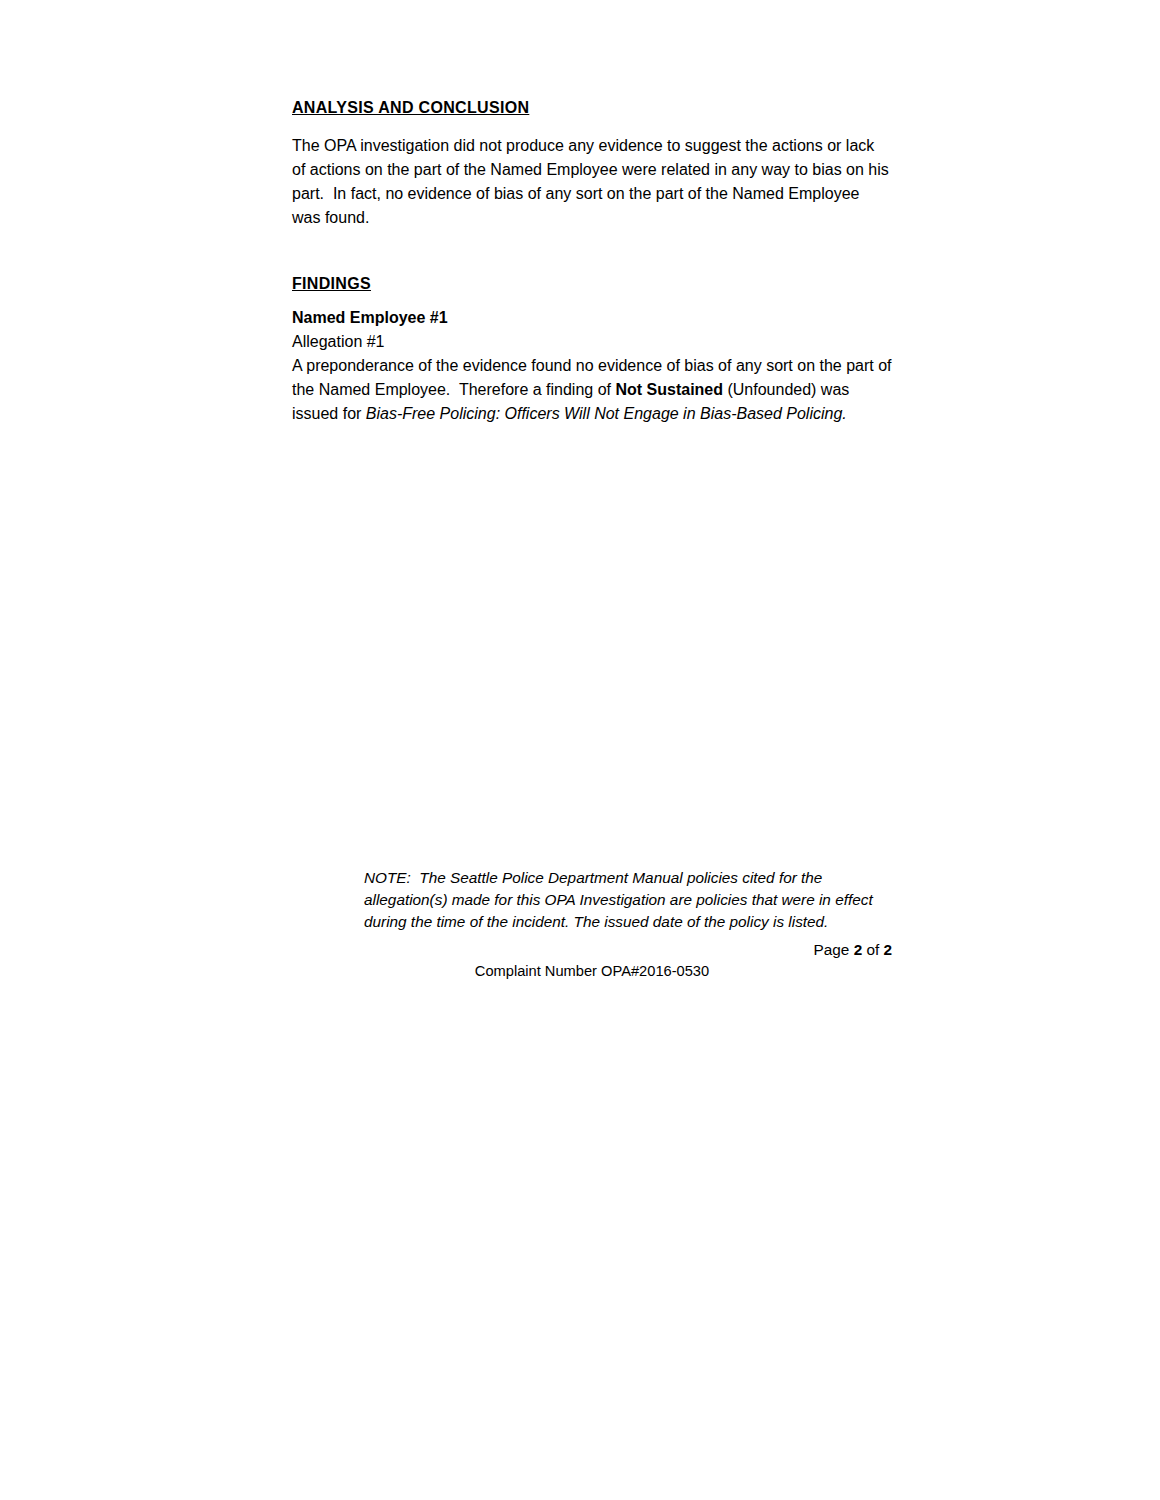ANALYSIS AND CONCLUSION
The OPA investigation did not produce any evidence to suggest the actions or lack of actions on the part of the Named Employee were related in any way to bias on his part. In fact, no evidence of bias of any sort on the part of the Named Employee was found.
FINDINGS
Named Employee #1
Allegation #1
A preponderance of the evidence found no evidence of bias of any sort on the part of the Named Employee. Therefore a finding of Not Sustained (Unfounded) was issued for Bias-Free Policing: Officers Will Not Engage in Bias-Based Policing.
NOTE: The Seattle Police Department Manual policies cited for the allegation(s) made for this OPA Investigation are policies that were in effect during the time of the incident. The issued date of the policy is listed.
Page 2 of 2
Complaint Number OPA#2016-0530